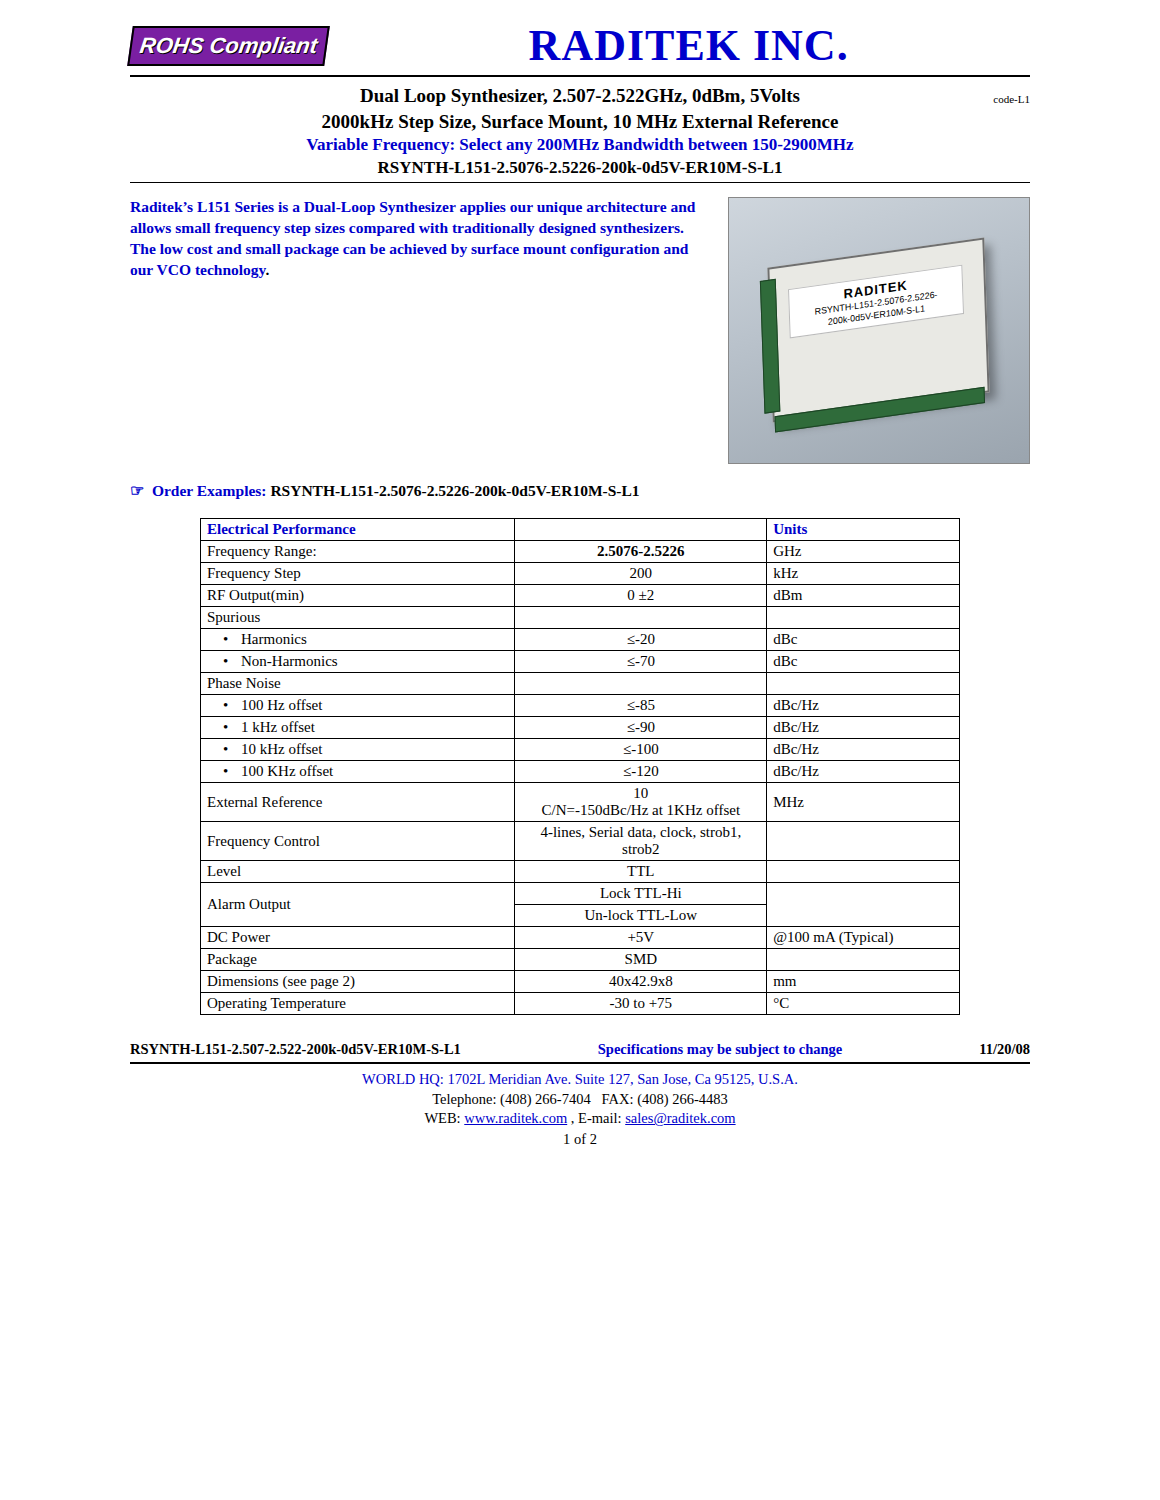ROHS Compliant
RADITEK INC.
Dual Loop Synthesizer, 2.507-2.522GHz, 0dBm, 5Volts code-L1
2000kHz Step Size, Surface Mount, 10 MHz External Reference
Variable Frequency: Select any 200MHz Bandwidth between 150-2900MHz
RSYNTH-L151-2.5076-2.5226-200k-0d5V-ER10M-S-L1
Raditek’s L151 Series is a Dual-Loop Synthesizer applies our unique architecture and allows small frequency step sizes compared with traditionally designed synthesizers. The low cost and small package can be achieved by surface mount configuration and our VCO technology.
RADITEK
RSYNTH-L151-2.5076-2.5226-
200k-0d5V-ER10M-S-L1
☞ Order Examples: RSYNTH-L151-2.5076-2.5226-200k-0d5V-ER10M-S-L1
| Electrical Performance | | Units |
| --- | --- | --- |
| Frequency Range: | 2.5076-2.5226 | GHz |
| Frequency Step | 200 | kHz |
| RF Output(min) | 0 ±2 | dBm |
| Spurious | | |
| Harmonics | ≤-20 | dBc |
| Non-Harmonics | ≤-70 | dBc |
| Phase Noise | | |
| 100 Hz offset | ≤-85 | dBc/Hz |
| 1 kHz offset | ≤-90 | dBc/Hz |
| 10 kHz offset | ≤-100 | dBc/Hz |
| 100 KHz offset | ≤-120 | dBc/Hz |
| External Reference | 10 C/N=-150dBc/Hz at 1KHz offset | MHz |
| Frequency Control | 4-lines, Serial data, clock, strob1, strob2 | |
| Level | TTL | |
| Alarm Output | Lock TTL-Hi | |
| Un-lock TTL-Low |
| DC Power | +5V | @100 mA (Typical) |
| Package | SMD | |
| Dimensions (see page 2) | 40x42.9x8 | mm |
| Operating Temperature | -30 to +75 | °C |
RSYNTH-L151-2.507-2.522-200k-0d5V-ER10M-S-L1 Specifications may be subject to change 11/20/08
WORLD HQ: 1702L Meridian Ave. Suite 127, San Jose, Ca 95125, U.S.A.
Telephone: (408) 266-7404 FAX: (408) 266-4483
WEB: www.raditek.com , E-mail: sales@raditek.com
1 of 2